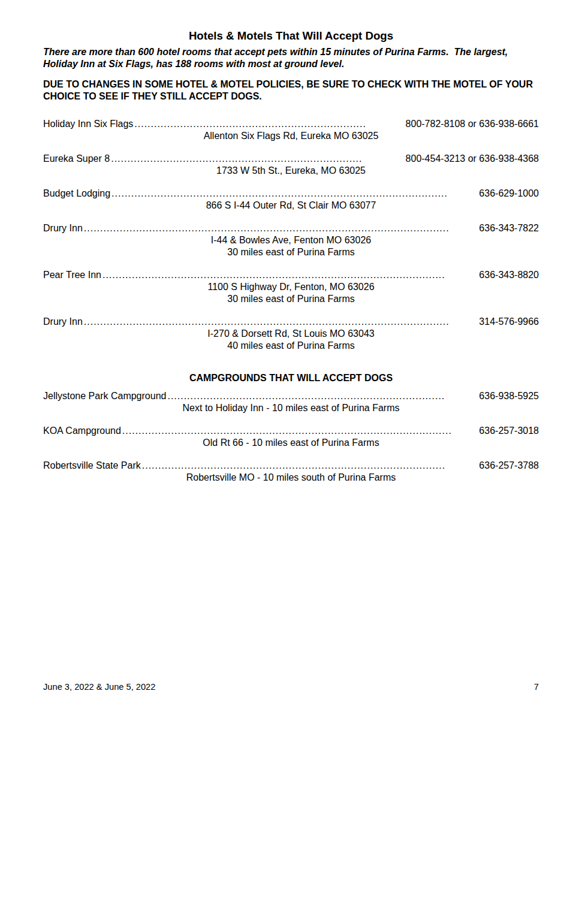Hotels & Motels That Will Accept Dogs
There are more than 600 hotel rooms that accept pets within 15 minutes of Purina Farms. The largest, Holiday Inn at Six Flags, has 188 rooms with most at ground level.
DUE TO CHANGES IN SOME HOTEL & MOTEL POLICIES, BE SURE TO CHECK WITH THE MOTEL OF YOUR CHOICE TO SEE IF THEY STILL ACCEPT DOGS.
Holiday Inn Six Flags ....................................................................... 800-782-8108 or 636-938-6661
Allenton Six Flags Rd, Eureka MO 63025
Eureka Super 8 ............................................................................. 800-454-3213 or 636-938-4368
1733 W 5th St., Eureka, MO 63025
Budget Lodging ....................................................................................................... 636-629-1000
866 S I-44 Outer Rd, St Clair MO 63077
Drury Inn ................................................................................................................ 636-343-7822
I-44 & Bowles Ave, Fenton MO 63026
30 miles east of Purina Farms
Pear Tree Inn ......................................................................................................... 636-343-8820
1100 S Highway Dr, Fenton, MO 63026
30 miles east of Purina Farms
Drury Inn ................................................................................................................ 314-576-9966
I-270 & Dorsett Rd, St Louis MO 63043
40 miles east of Purina Farms
CAMPGROUNDS THAT WILL ACCEPT DOGS
Jellystone Park Campground ..................................................................................... 636-938-5925
Next to Holiday Inn - 10 miles east of Purina Farms
KOA Campground ..................................................................................................... 636-257-3018
Old Rt 66 - 10 miles east of Purina Farms
Robertsville State Park ............................................................................................. 636-257-3788
Robertsville MO - 10 miles south of Purina Farms
June 3, 2022 & June 5, 2022 7